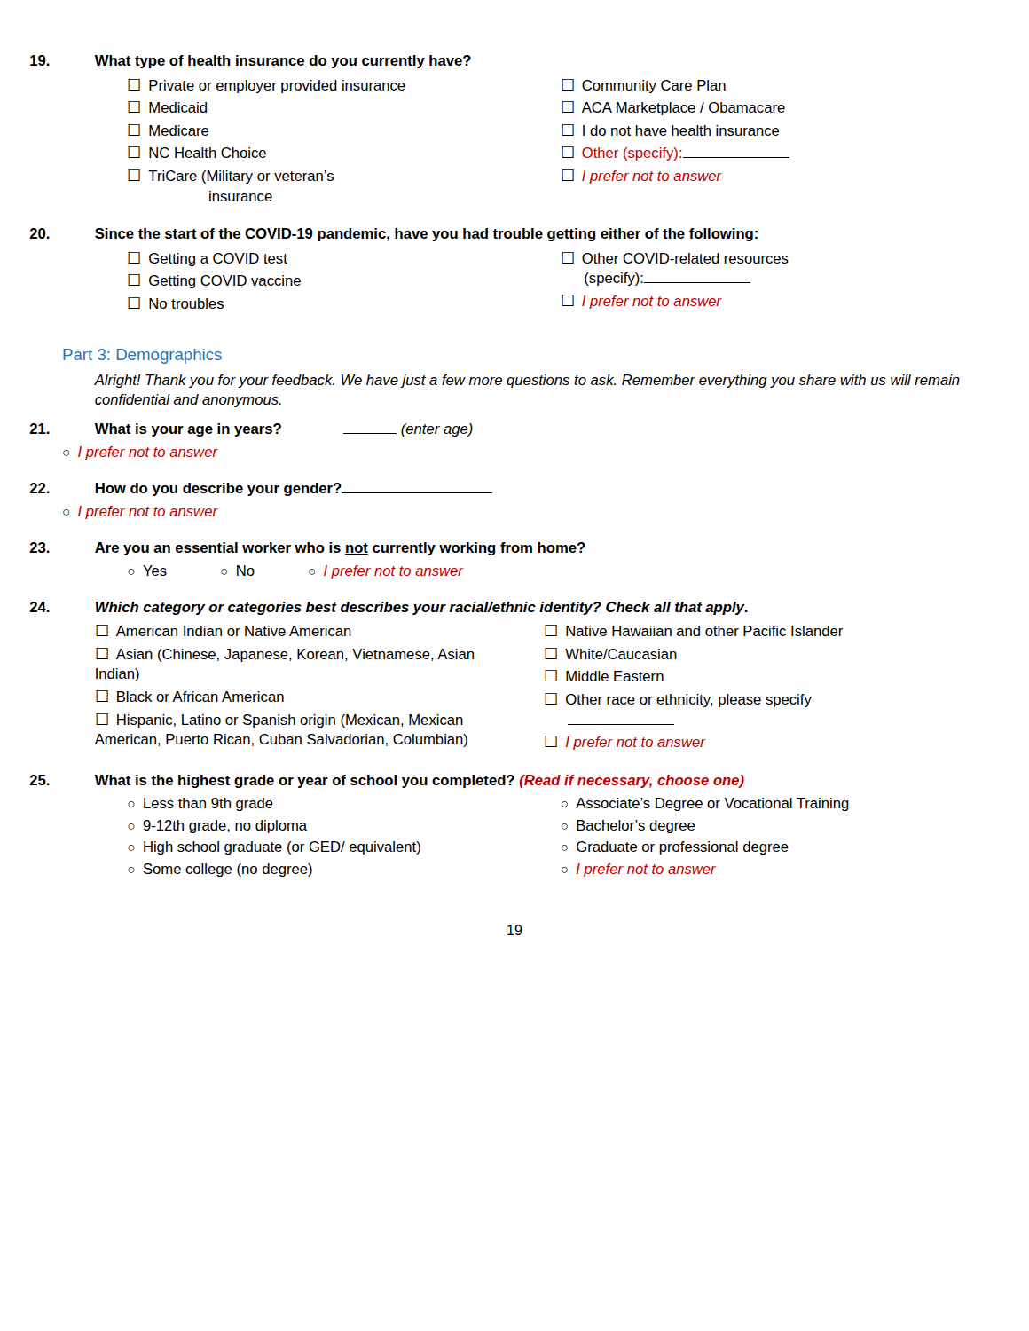19. What type of health insurance do you currently have?
Private or employer provided insurance
Medicaid
Medicare
NC Health Choice
TriCare (Military or veteran’s
insurance
Community Care Plan
ACA Marketplace / Obamacare
I do not have health insurance
Other (specify):
I prefer not to answer
20. Since the start of the COVID-19 pandemic, have you had trouble getting either of the following:
Getting a COVID test
Getting COVID vaccine
No troubles
Other COVID-related resources
(specify):
I prefer not to answer
Part 3: Demographics
Alright! Thank you for your feedback. We have just a few more questions to ask. Remember everything you share with us will remain confidential and anonymous.
21. What is your age in years? (enter age)
I prefer not to answer
22. How do you describe your gender?
I prefer not to answer
23. Are you an essential worker who is not currently working from home?
Yes
No
I prefer not to answer
24. Which category or categories best describes your racial/ethnic identity? Check all that apply.
American Indian or Native American
Asian (Chinese, Japanese, Korean, Vietnamese, Asian Indian)
Black or African American
Hispanic, Latino or Spanish origin (Mexican, Mexican American, Puerto Rican, Cuban Salvadorian, Columbian)
Native Hawaiian and other Pacific Islander
White/Caucasian
Middle Eastern
Other race or ethnicity, please specify
I prefer not to answer
25. What is the highest grade or year of school you completed? (Read if necessary, choose one)
Less than 9th grade
9-12th grade, no diploma
High school graduate (or GED/ equivalent)
Some college (no degree)
Associate’s Degree or Vocational Training
Bachelor’s degree
Graduate or professional degree
I prefer not to answer
19